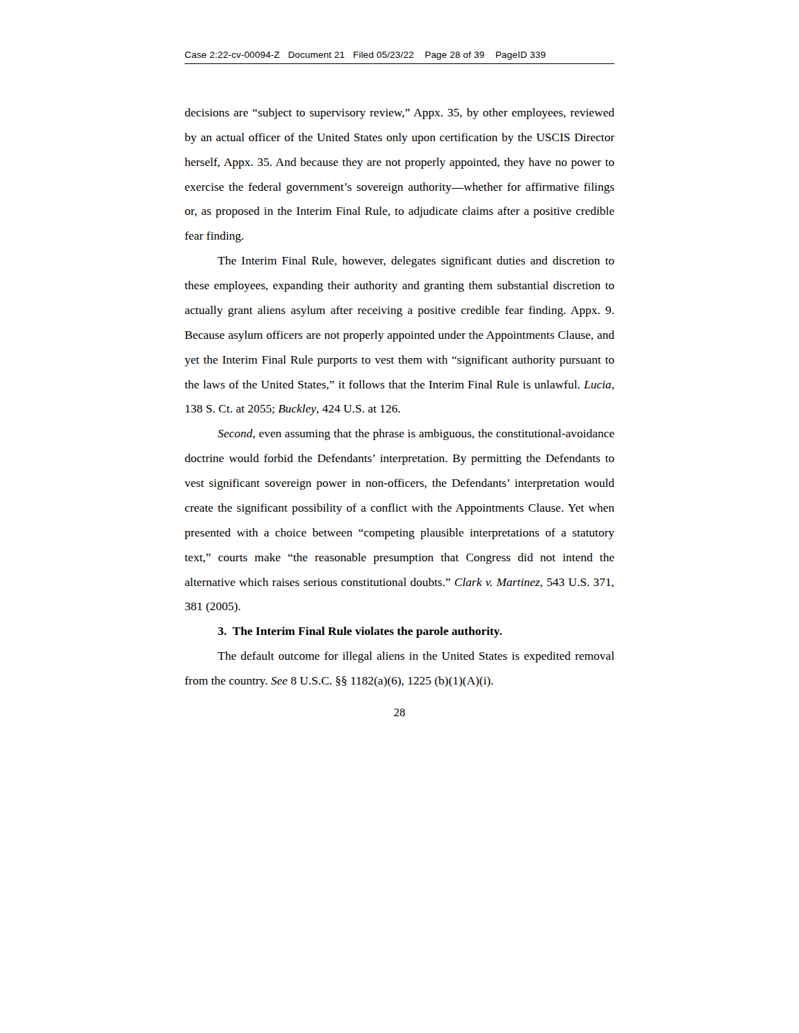Case 2:22-cv-00094-Z Document 21 Filed 05/23/22 Page 28 of 39 PageID 339
decisions are “subject to supervisory review,” Appx. 35, by other employees, reviewed by an actual officer of the United States only upon certification by the USCIS Director herself, Appx. 35. And because they are not properly appointed, they have no power to exercise the federal government’s sovereign authority—whether for affirmative filings or, as proposed in the Interim Final Rule, to adjudicate claims after a positive credible fear finding.
The Interim Final Rule, however, delegates significant duties and discretion to these employees, expanding their authority and granting them substantial discretion to actually grant aliens asylum after receiving a positive credible fear finding. Appx. 9. Because asylum officers are not properly appointed under the Appointments Clause, and yet the Interim Final Rule purports to vest them with “significant authority pursuant to the laws of the United States,” it follows that the Interim Final Rule is unlawful. Lucia, 138 S. Ct. at 2055; Buckley, 424 U.S. at 126.
Second, even assuming that the phrase is ambiguous, the constitutional-avoidance doctrine would forbid the Defendants’ interpretation. By permitting the Defendants to vest significant sovereign power in non-officers, the Defendants’ interpretation would create the significant possibility of a conflict with the Appointments Clause. Yet when presented with a choice between “competing plausible interpretations of a statutory text,” courts make “the reasonable presumption that Congress did not intend the alternative which raises serious constitutional doubts.” Clark v. Martinez, 543 U.S. 371, 381 (2005).
3. The Interim Final Rule violates the parole authority.
The default outcome for illegal aliens in the United States is expedited removal from the country. See 8 U.S.C. §§ 1182(a)(6), 1225 (b)(1)(A)(i).
28